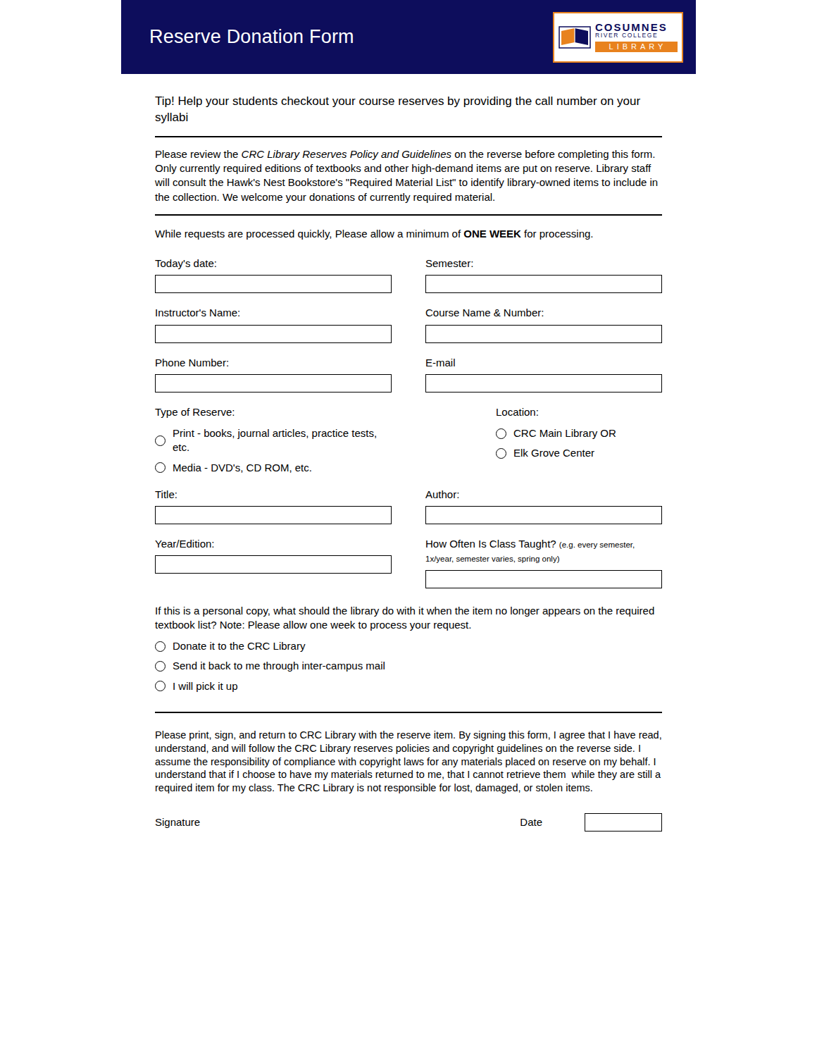Reserve Donation Form
COSUMNES RIVER COLLEGE LIBRARY
Tip! Help your students checkout your course reserves by providing the call number on your syllabi
Please review the CRC Library Reserves Policy and Guidelines on the reverse before completing this form. Only currently required editions of textbooks and other high-demand items are put on reserve. Library staff will consult the Hawk's Nest Bookstore's "Required Material List" to identify library-owned items to include in the collection. We welcome your donations of currently required material.
While requests are processed quickly, Please allow a minimum of ONE WEEK for processing.
Today's date:
Semester:
Instructor's Name:
Course Name & Number:
Phone Number:
E-mail
Type of Reserve:
Print - books, journal articles, practice tests, etc.
Media - DVD's, CD ROM, etc.
Location:
CRC Main Library OR
Elk Grove Center
Title:
Author:
Year/Edition:
How Often Is Class Taught? (e.g. every semester, 1x/year, semester varies, spring only)
If this is a personal copy, what should the library do with it when the item no longer appears on the required textbook list? Note: Please allow one week to process your request.
Donate it to the CRC Library
Send it back to me through inter-campus mail
I will pick it up
Please print, sign, and return to CRC Library with the reserve item. By signing this form, I agree that I have read, understand, and will follow the CRC Library reserves policies and copyright guidelines on the reverse side. I assume the responsibility of compliance with copyright laws for any materials placed on reserve on my behalf. I understand that if I choose to have my materials returned to me, that I cannot retrieve them while they are still a required item for my class. The CRC Library is not responsible for lost, damaged, or stolen items.
Signature Date